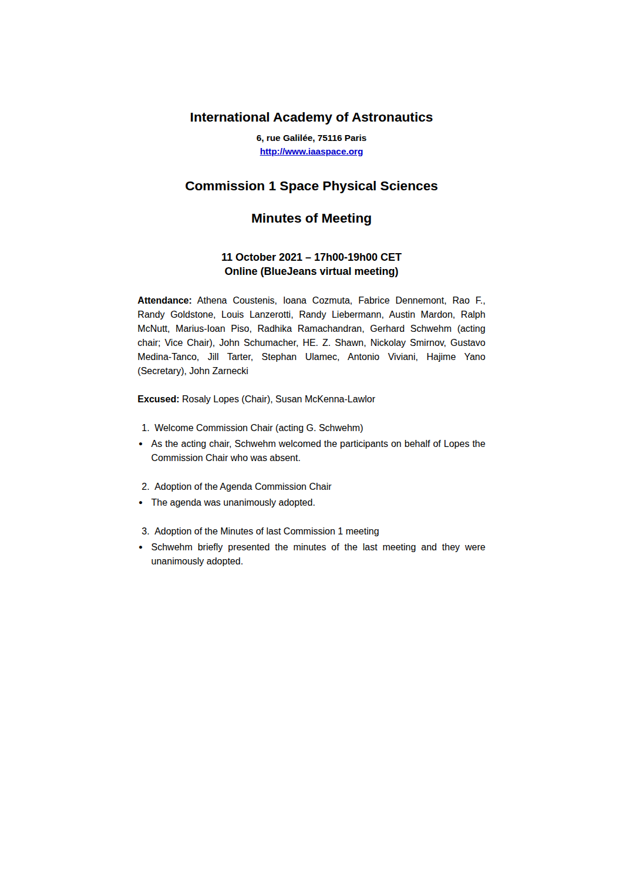International Academy of Astronautics
6, rue Galilée, 75116 Paris
http://www.iaaspace.org
Commission 1 Space Physical Sciences
Minutes of Meeting
11 October 2021 – 17h00-19h00 CET
Online (BlueJeans virtual meeting)
Attendance: Athena Coustenis, Ioana Cozmuta, Fabrice Dennemont, Rao F., Randy Goldstone, Louis Lanzerotti, Randy Liebermann, Austin Mardon, Ralph McNutt, Marius-Ioan Piso, Radhika Ramachandran, Gerhard Schwehm (acting chair; Vice Chair), John Schumacher, HE. Z. Shawn, Nickolay Smirnov, Gustavo Medina-Tanco, Jill Tarter, Stephan Ulamec, Antonio Viviani, Hajime Yano (Secretary), John Zarnecki
Excused: Rosaly Lopes (Chair), Susan McKenna-Lawlor
Welcome Commission Chair (acting G. Schwehm)
As the acting chair, Schwehm welcomed the participants on behalf of Lopes the Commission Chair who was absent.
Adoption of the Agenda Commission Chair
The agenda was unanimously adopted.
Adoption of the Minutes of last Commission 1 meeting
Schwehm briefly presented the minutes of the last meeting and they were unanimously adopted.